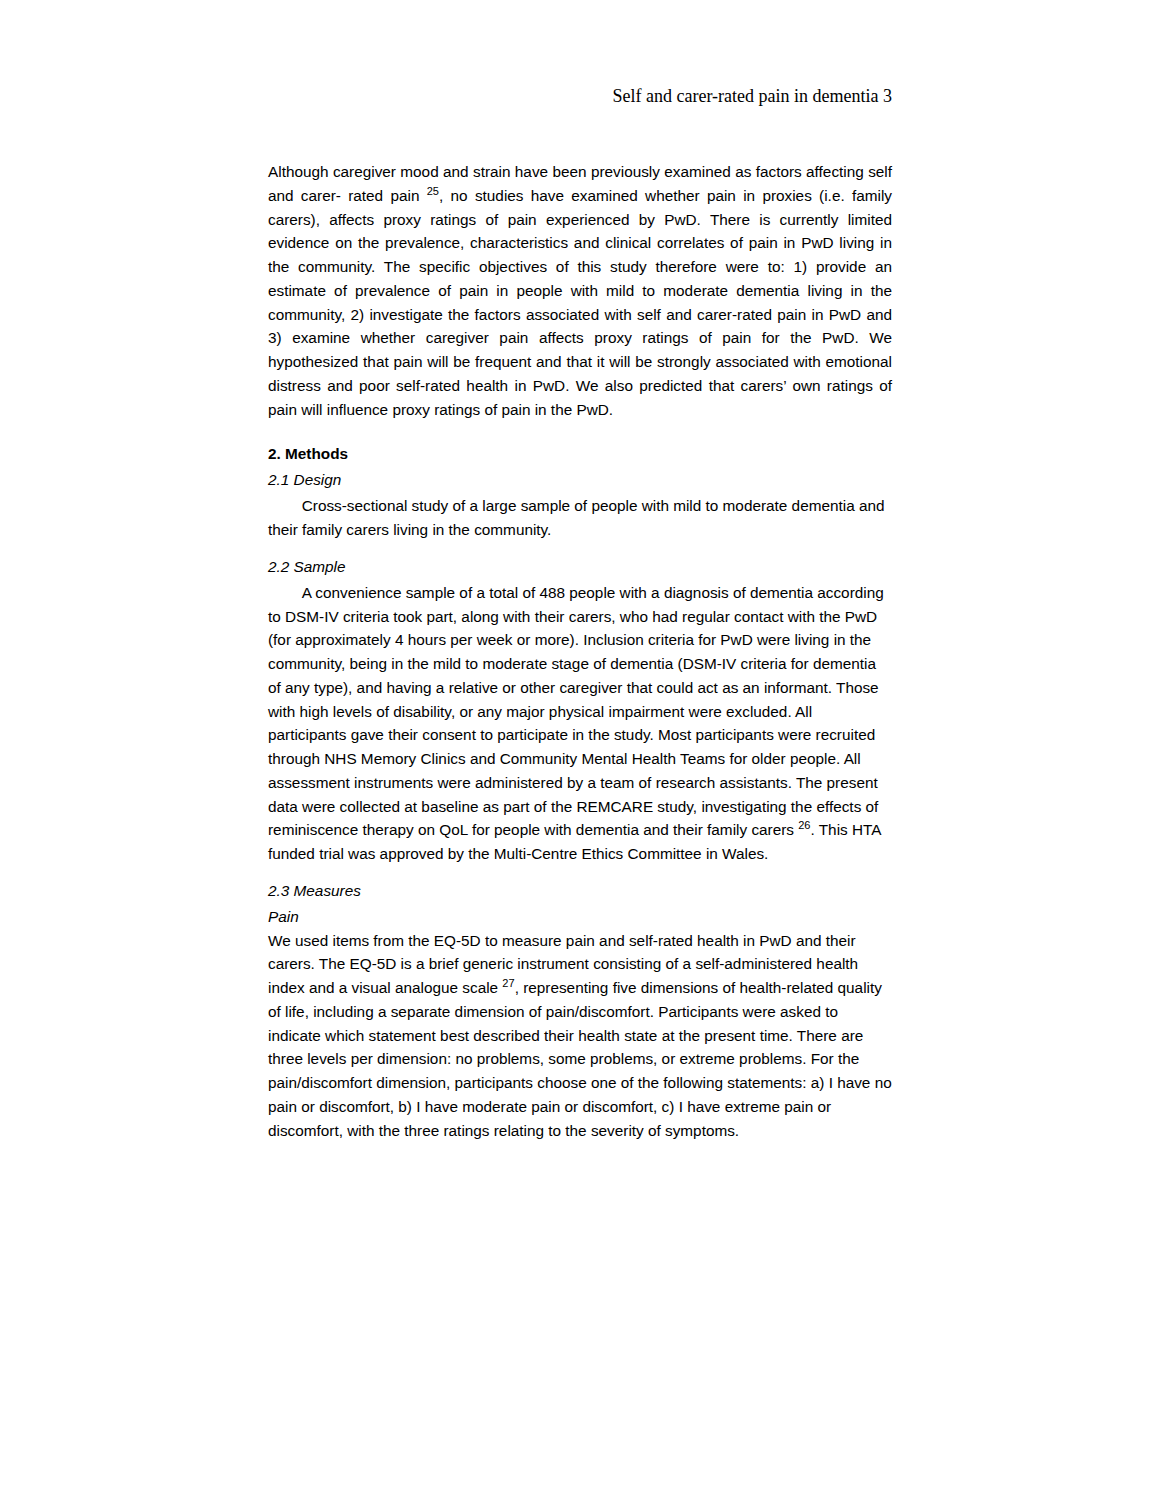Self and carer-rated pain in dementia 3
Although caregiver mood and strain have been previously examined as factors affecting self and carer- rated pain 25, no studies have examined whether pain in proxies (i.e. family carers), affects proxy ratings of pain experienced by PwD. There is currently limited evidence on the prevalence, characteristics and clinical correlates of pain in PwD living in the community. The specific objectives of this study therefore were to: 1) provide an estimate of prevalence of pain in people with mild to moderate dementia living in the community, 2) investigate the factors associated with self and carer-rated pain in PwD and 3) examine whether caregiver pain affects proxy ratings of pain for the PwD. We hypothesized that pain will be frequent and that it will be strongly associated with emotional distress and poor self-rated health in PwD. We also predicted that carers’ own ratings of pain will influence proxy ratings of pain in the PwD.
2. Methods
2.1 Design
Cross-sectional study of a large sample of people with mild to moderate dementia and their family carers living in the community.
2.2 Sample
A convenience sample of a total of 488 people with a diagnosis of dementia according to DSM-IV criteria took part, along with their carers, who had regular contact with the PwD (for approximately 4 hours per week or more). Inclusion criteria for PwD were living in the community, being in the mild to moderate stage of dementia (DSM-IV criteria for dementia of any type), and having a relative or other caregiver that could act as an informant. Those with high levels of disability, or any major physical impairment were excluded. All participants gave their consent to participate in the study. Most participants were recruited through NHS Memory Clinics and Community Mental Health Teams for older people. All assessment instruments were administered by a team of research assistants. The present data were collected at baseline as part of the REMCARE study, investigating the effects of reminiscence therapy on QoL for people with dementia and their family carers 26. This HTA funded trial was approved by the Multi-Centre Ethics Committee in Wales.
2.3 Measures
Pain
We used items from the EQ-5D to measure pain and self-rated health in PwD and their carers. The EQ-5D is a brief generic instrument consisting of a self-administered health index and a visual analogue scale 27, representing five dimensions of health-related quality of life, including a separate dimension of pain/discomfort. Participants were asked to indicate which statement best described their health state at the present time. There are three levels per dimension: no problems, some problems, or extreme problems. For the pain/discomfort dimension, participants choose one of the following statements: a) I have no pain or discomfort, b) I have moderate pain or discomfort, c) I have extreme pain or discomfort, with the three ratings relating to the severity of symptoms.